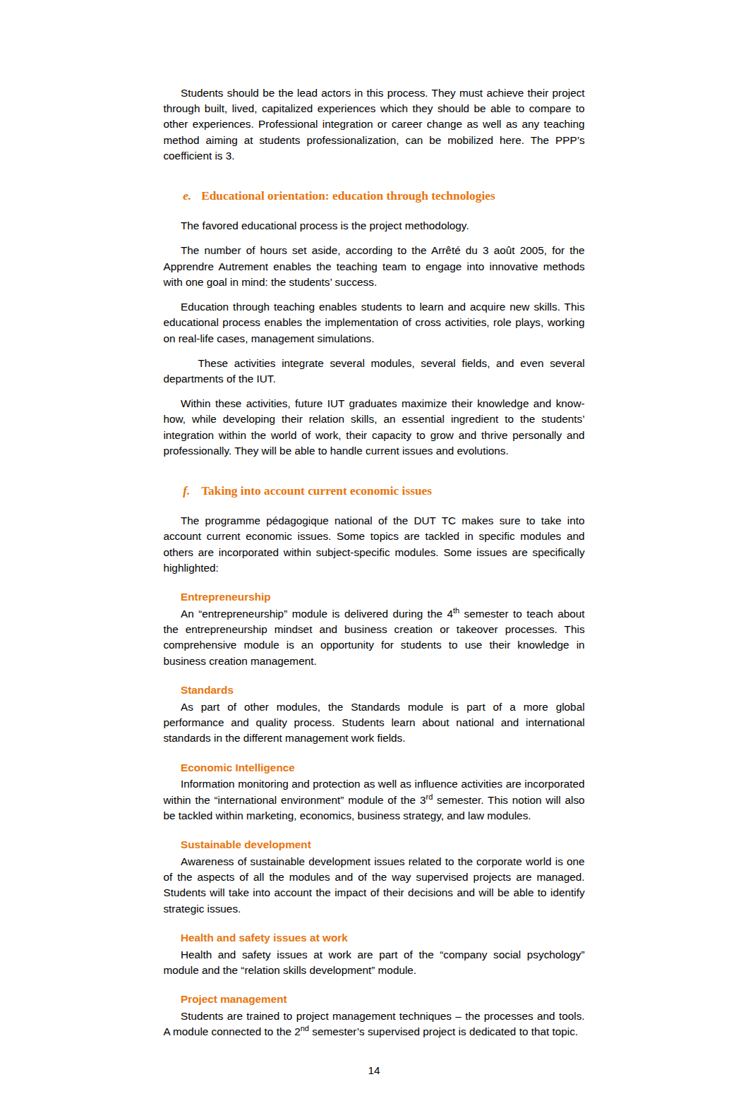Students should be the lead actors in this process. They must achieve their project through built, lived, capitalized experiences which they should be able to compare to other experiences. Professional integration or career change as well as any teaching method aiming at students professionalization, can be mobilized here. The PPP’s coefficient is 3.
e. Educational orientation: education through technologies
The favored educational process is the project methodology.
The number of hours set aside, according to the Arrêté du 3 août 2005, for the Apprendre Autrement enables the teaching team to engage into innovative methods with one goal in mind: the students’ success.
Education through teaching enables students to learn and acquire new skills. This educational process enables the implementation of cross activities, role plays, working on real-life cases, management simulations.
These activities integrate several modules, several fields, and even several departments of the IUT.
Within these activities, future IUT graduates maximize their knowledge and know-how, while developing their relation skills, an essential ingredient to the students’ integration within the world of work, their capacity to grow and thrive personally and professionally. They will be able to handle current issues and evolutions.
f. Taking into account current economic issues
The programme pédagogique national of the DUT TC makes sure to take into account current economic issues. Some topics are tackled in specific modules and others are incorporated within subject-specific modules. Some issues are specifically highlighted:
Entrepreneurship
An “entrepreneurship” module is delivered during the 4th semester to teach about the entrepreneurship mindset and business creation or takeover processes. This comprehensive module is an opportunity for students to use their knowledge in business creation management.
Standards
As part of other modules, the Standards module is part of a more global performance and quality process. Students learn about national and international standards in the different management work fields.
Economic Intelligence
Information monitoring and protection as well as influence activities are incorporated within the “international environment” module of the 3rd semester. This notion will also be tackled within marketing, economics, business strategy, and law modules.
Sustainable development
Awareness of sustainable development issues related to the corporate world is one of the aspects of all the modules and of the way supervised projects are managed. Students will take into account the impact of their decisions and will be able to identify strategic issues.
Health and safety issues at work
Health and safety issues at work are part of the “company social psychology” module and the “relation skills development” module.
Project management
Students are trained to project management techniques – the processes and tools. A module connected to the 2nd semester’s supervised project is dedicated to that topic.
14